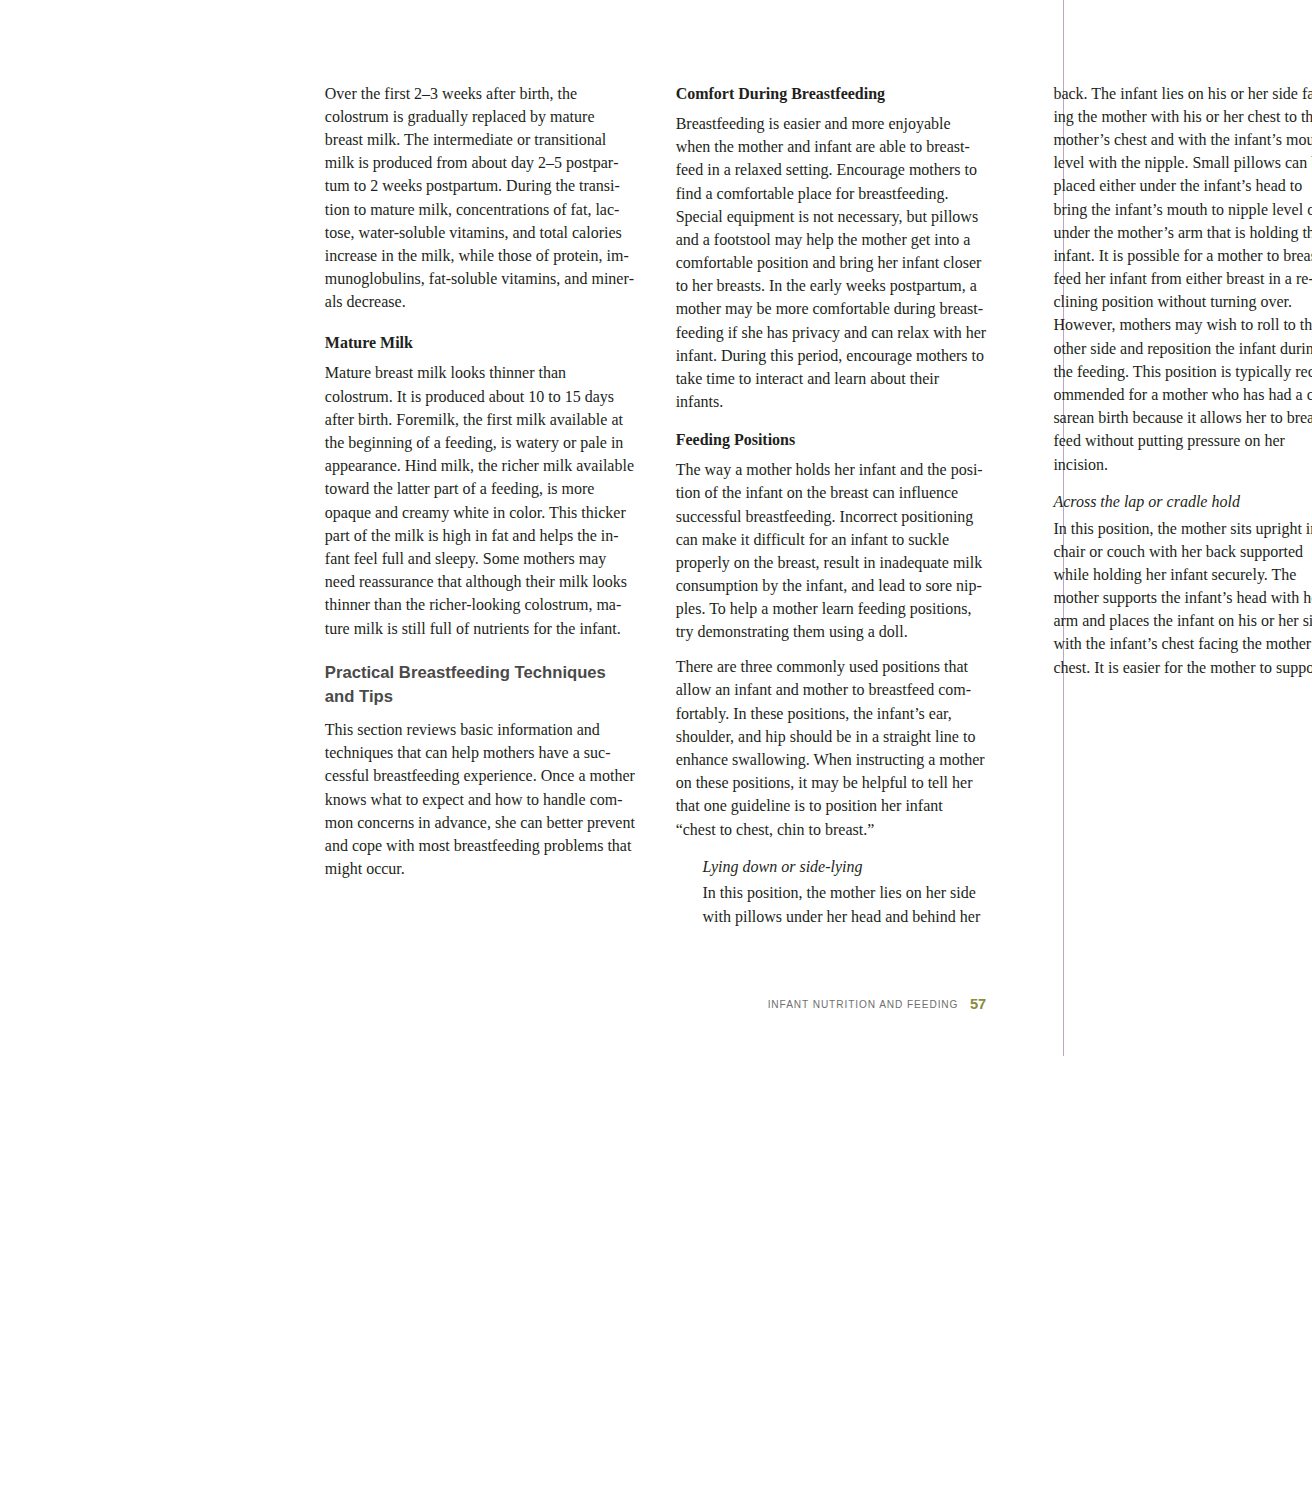Over the first 2–3 weeks after birth, the colostrum is gradually replaced by mature breast milk. The intermediate or transitional milk is produced from about day 2–5 postpartum to 2 weeks postpartum. During the transition to mature milk, concentrations of fat, lactose, water-soluble vitamins, and total calories increase in the milk, while those of protein, immunoglobulins, fat-soluble vitamins, and minerals decrease.
Mature Milk
Mature breast milk looks thinner than colostrum. It is produced about 10 to 15 days after birth. Foremilk, the first milk available at the beginning of a feeding, is watery or pale in appearance. Hind milk, the richer milk available toward the latter part of a feeding, is more opaque and creamy white in color. This thicker part of the milk is high in fat and helps the infant feel full and sleepy. Some mothers may need reassurance that although their milk looks thinner than the richer-looking colostrum, mature milk is still full of nutrients for the infant.
Practical Breastfeeding Techniques and Tips
This section reviews basic information and techniques that can help mothers have a successful breastfeeding experience. Once a mother knows what to expect and how to handle common concerns in advance, she can better prevent and cope with most breastfeeding problems that might occur.
Comfort During Breastfeeding
Breastfeeding is easier and more enjoyable when the mother and infant are able to breastfeed in a relaxed setting. Encourage mothers to find a comfortable place for breastfeeding. Special equipment is not necessary, but pillows and a footstool may help the mother get into a comfortable position and bring her infant closer to her breasts. In the early weeks postpartum, a mother may be more comfortable during breastfeeding if she has privacy and can relax with her infant. During this period, encourage mothers to take time to interact and learn about their infants.
Feeding Positions
The way a mother holds her infant and the position of the infant on the breast can influence successful breastfeeding. Incorrect positioning can make it difficult for an infant to suckle properly on the breast, result in inadequate milk consumption by the infant, and lead to sore nipples. To help a mother learn feeding positions, try demonstrating them using a doll.
There are three commonly used positions that allow an infant and mother to breastfeed comfortably. In these positions, the infant’s ear, shoulder, and hip should be in a straight line to enhance swallowing. When instructing a mother on these positions, it may be helpful to tell her that one guideline is to position her infant “chest to chest, chin to breast.”
Lying down or side-lying
In this position, the mother lies on her side with pillows under her head and behind her back. The infant lies on his or her side facing the mother with his or her chest to the mother’s chest and with the infant’s mouth level with the nipple. Small pillows can be placed either under the infant’s head to bring the infant’s mouth to nipple level or under the mother’s arm that is holding the infant. It is possible for a mother to breastfeed her infant from either breast in a reclining position without turning over. However, mothers may wish to roll to the other side and reposition the infant during the feeding. This position is typically recommended for a mother who has had a cesarean birth because it allows her to breastfeed without putting pressure on her incision.
Across the lap or cradle hold
In this position, the mother sits upright in a chair or couch with her back supported while holding her infant securely. The mother supports the infant’s head with her arm and places the infant on his or her side with the infant’s chest facing the mother’s chest. It is easier for the mother to support
Infant Nutrition and Feeding57